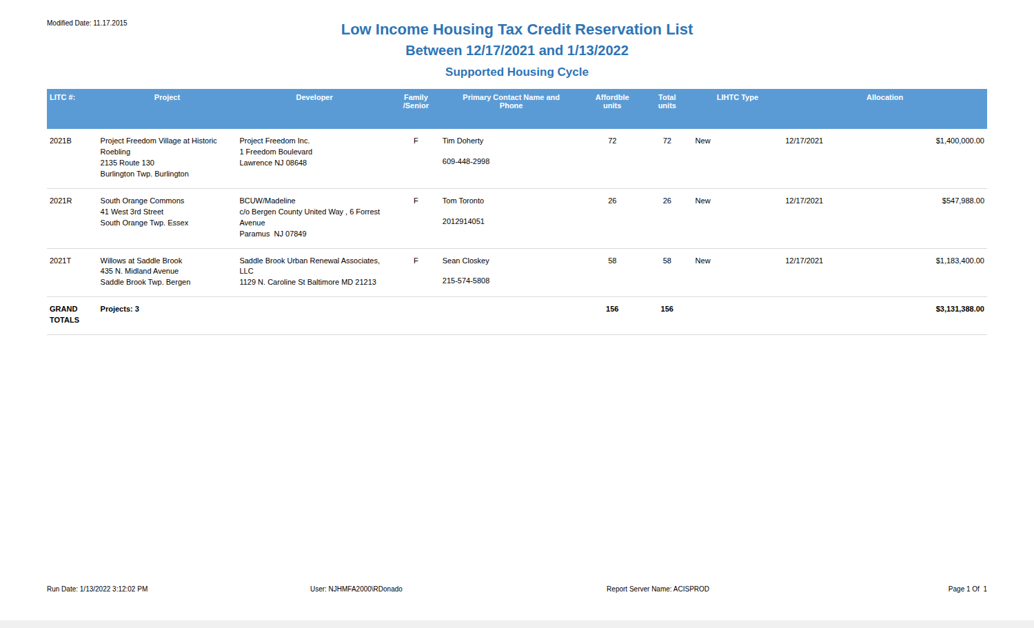Modified Date: 11.17.2015
Low Income Housing Tax Credit Reservation List
Between 12/17/2021 and 1/13/2022
Supported Housing Cycle
| LITC #: | Project | Developer | Family /Senior | Primary Contact Name and Phone | Affordble units | Total units | LIHTC Type | Allocation |
| --- | --- | --- | --- | --- | --- | --- | --- | --- |
| 2021B | Project Freedom Village at Historic Roebling 2135 Route 130 Burlington Twp. Burlington | Project Freedom Inc. 1 Freedom Boulevard Lawrence NJ 08648 | F | Tim Doherty 609-448-2998 | 72 | 72 | New | 12/17/2021 | $1,400,000.00 |
| 2021R | South Orange Commons 41 West 3rd Street South Orange Twp. Essex | BCUW/Madeline c/o Bergen County United Way , 6 Forrest Avenue Paramus NJ 07849 | F | Tom Toronto 2012914051 | 26 | 26 | New | 12/17/2021 | $547,988.00 |
| 2021T | Willows at Saddle Brook 435 N. Midland Avenue Saddle Brook Twp. Bergen | Saddle Brook Urban Renewal Associates, LLC 1129 N. Caroline St Baltimore MD 21213 | F | Sean Closkey 215-574-5808 | 58 | 58 | New | 12/17/2021 | $1,183,400.00 |
| GRAND TOTALS | Projects: 3 | | | | 156 | 156 | | | $3,131,388.00 |
| Run Date: 1/13/2022 3:12:02 PM | User: NJHMFA2000\RDonado | Report Server Name: ACISPROD | Page 1 Of 1 |